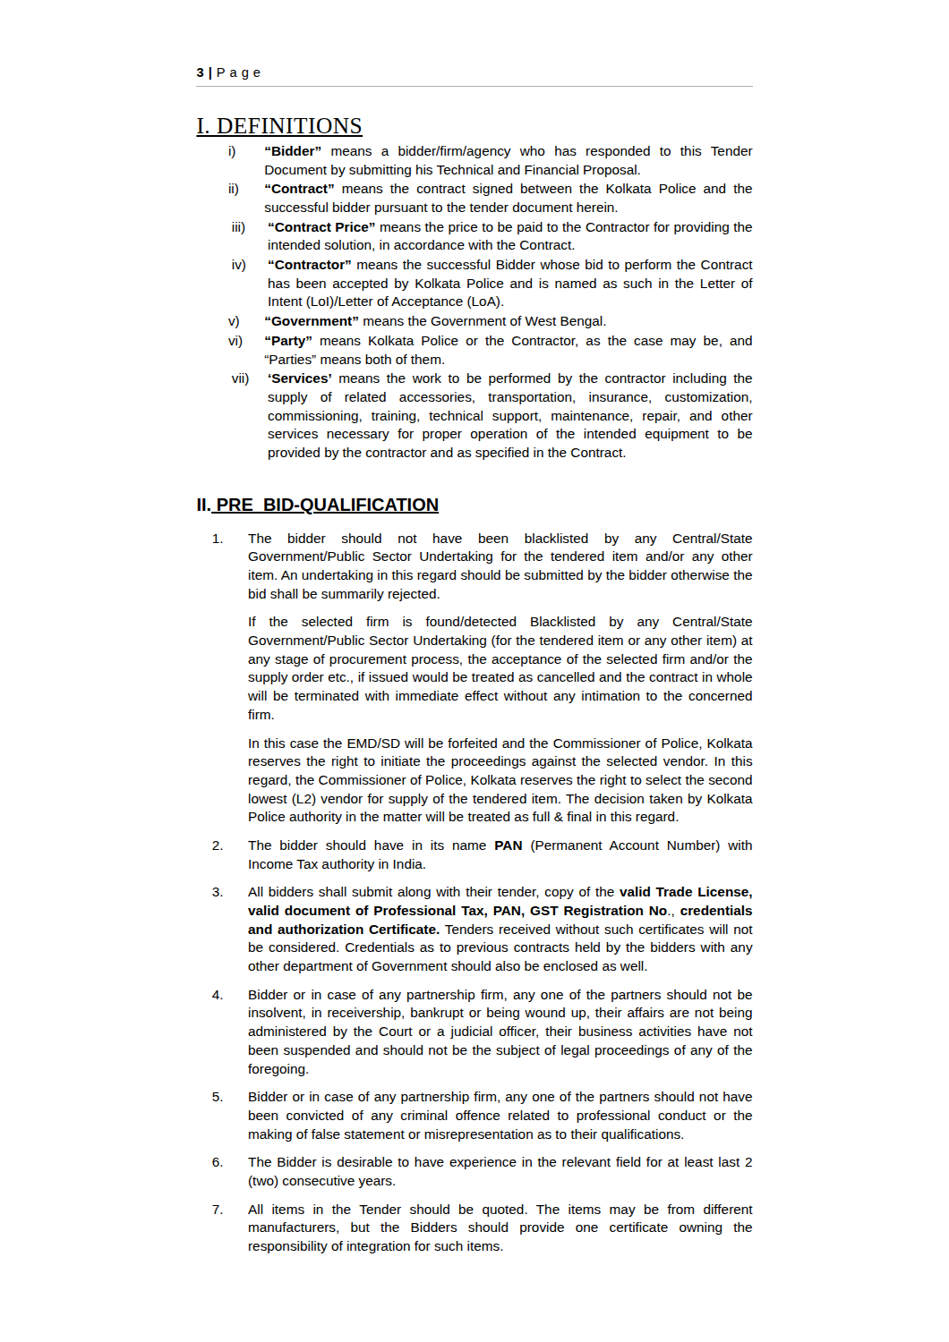3 | P a g e
I. DEFINITIONS
i)
“Bidder” means a bidder/firm/agency who has responded to this Tender Document by submitting his Technical and Financial Proposal.
ii)
“Contract” means the contract signed between the Kolkata Police and the successful bidder pursuant to the tender document herein.
iii)
“Contract Price” means the price to be paid to the Contractor for providing the intended solution, in accordance with the Contract.
iv)
“Contractor” means the successful Bidder whose bid to perform the Contract has been accepted by Kolkata Police and is named as such in the Letter of Intent (LoI)/Letter of Acceptance (LoA).
v)
“Government” means the Government of West Bengal.
vi)
“Party” means Kolkata Police or the Contractor, as the case may be, and “Parties” means both of them.
vii)
‘Services’ means the work to be performed by the contractor including the supply of related accessories, transportation, insurance, customization, commissioning, training, technical support, maintenance, repair, and other services necessary for proper operation of the intended equipment to be provided by the contractor and as specified in the Contract.
II. PRE BID-QUALIFICATION
1.
The bidder should not have been blacklisted by any Central/State Government/Public Sector Undertaking for the tendered item and/or any other item. An undertaking in this regard should be submitted by the bidder otherwise the bid shall be summarily rejected.
If the selected firm is found/detected Blacklisted by any Central/State Government/Public Sector Undertaking (for the tendered item or any other item) at any stage of procurement process, the acceptance of the selected firm and/or the supply order etc., if issued would be treated as cancelled and the contract in whole will be terminated with immediate effect without any intimation to the concerned firm.
In this case the EMD/SD will be forfeited and the Commissioner of Police, Kolkata reserves the right to initiate the proceedings against the selected vendor. In this regard, the Commissioner of Police, Kolkata reserves the right to select the second lowest (L2) vendor for supply of the tendered item. The decision taken by Kolkata Police authority in the matter will be treated as full & final in this regard.
2.
The bidder should have in its name PAN (Permanent Account Number) with Income Tax authority in India.
3.
All bidders shall submit along with their tender, copy of the valid Trade License, valid document of Professional Tax, PAN, GST Registration No., credentials and authorization Certificate. Tenders received without such certificates will not be considered. Credentials as to previous contracts held by the bidders with any other department of Government should also be enclosed as well.
4.
Bidder or in case of any partnership firm, any one of the partners should not be insolvent, in receivership, bankrupt or being wound up, their affairs are not being administered by the Court or a judicial officer, their business activities have not been suspended and should not be the subject of legal proceedings of any of the foregoing.
5.
Bidder or in case of any partnership firm, any one of the partners should not have been convicted of any criminal offence related to professional conduct or the making of false statement or misrepresentation as to their qualifications.
6.
The Bidder is desirable to have experience in the relevant field for at least last 2 (two) consecutive years.
7.
All items in the Tender should be quoted. The items may be from different manufacturers, but the Bidders should provide one certificate owning the responsibility of integration for such items.